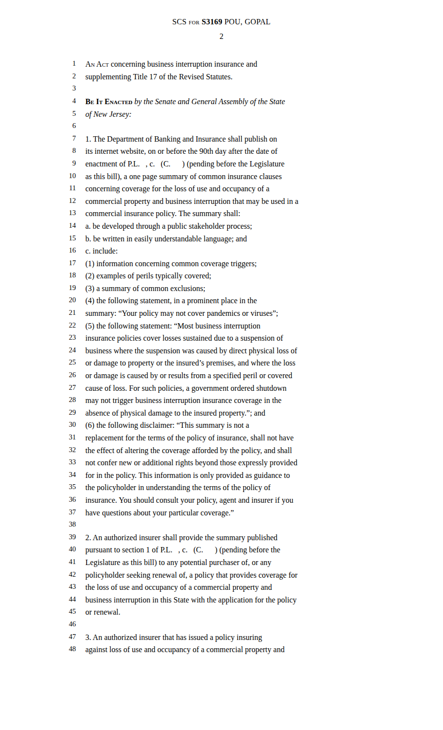SCS for S3169 POU, GOPAL
2
An Act concerning business interruption insurance and
supplementing Title 17 of the Revised Statutes.
Be It Enacted by the Senate and General Assembly of the State
of New Jersey:
1. The Department of Banking and Insurance shall publish on
its internet website, on or before the 90th day after the date of
enactment of P.L. , c. (C. ) (pending before the Legislature
as this bill), a one page summary of common insurance clauses
concerning coverage for the loss of use and occupancy of a
commercial property and business interruption that may be used in a
commercial insurance policy. The summary shall:
a. be developed through a public stakeholder process;
b. be written in easily understandable language; and
c. include:
(1) information concerning common coverage triggers;
(2) examples of perils typically covered;
(3) a summary of common exclusions;
(4) the following statement, in a prominent place in the
summary: “Your policy may not cover pandemics or viruses”;
(5) the following statement: “Most business interruption
insurance policies cover losses sustained due to a suspension of
business where the suspension was caused by direct physical loss of
or damage to property or the insured’s premises, and where the loss
or damage is caused by or results from a specified peril or covered
cause of loss. For such policies, a government ordered shutdown
may not trigger business interruption insurance coverage in the
absence of physical damage to the insured property.”; and
(6) the following disclaimer: “This summary is not a
replacement for the terms of the policy of insurance, shall not have
the effect of altering the coverage afforded by the policy, and shall
not confer new or additional rights beyond those expressly provided
for in the policy. This information is only provided as guidance to
the policyholder in understanding the terms of the policy of
insurance. You should consult your policy, agent and insurer if you
have questions about your particular coverage.”
2. An authorized insurer shall provide the summary published
pursuant to section 1 of P.L. , c. (C. ) (pending before the
Legislature as this bill) to any potential purchaser of, or any
policyholder seeking renewal of, a policy that provides coverage for
the loss of use and occupancy of a commercial property and
business interruption in this State with the application for the policy
or renewal.
3. An authorized insurer that has issued a policy insuring
against loss of use and occupancy of a commercial property and